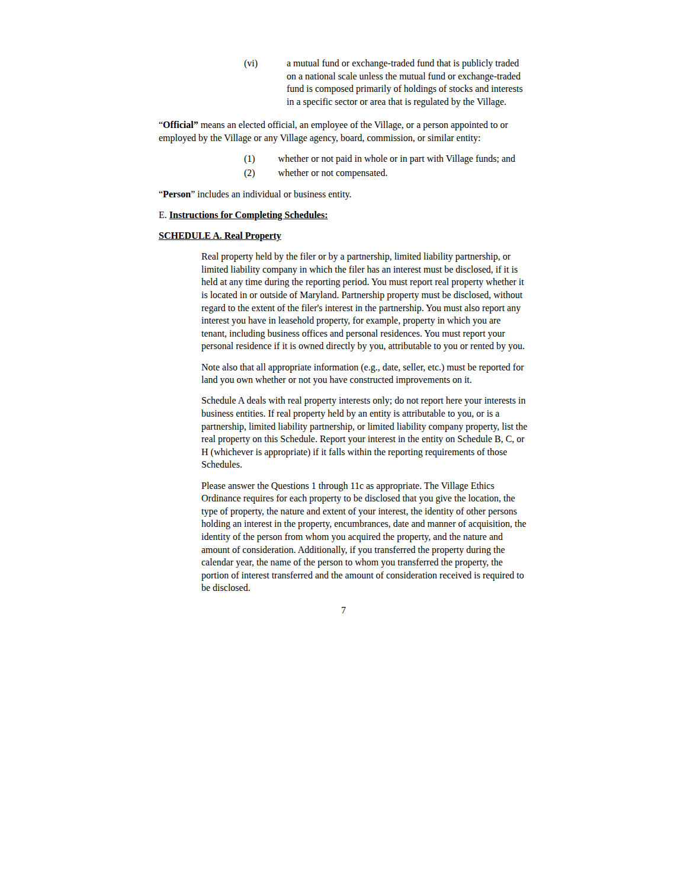(vi)
a mutual fund or exchange-traded fund that is publicly traded on a national scale unless the mutual fund or exchange-traded fund is composed primarily of holdings of stocks and interests in a specific sector or area that is regulated by the Village.
“Official” means an elected official, an employee of the Village, or a person appointed to or employed by the Village or any Village agency, board, commission, or similar entity:
(1)
whether or not paid in whole or in part with Village funds; and
(2)
whether or not compensated.
“Person” includes an individual or business entity.
E. Instructions for Completing Schedules:
SCHEDULE A. Real Property
Real property held by the filer or by a partnership, limited liability partnership, or limited liability company in which the filer has an interest must be disclosed, if it is held at any time during the reporting period. You must report real property whether it is located in or outside of Maryland. Partnership property must be disclosed, without regard to the extent of the filer's interest in the partnership. You must also report any interest you have in leasehold property, for example, property in which you are tenant, including business offices and personal residences. You must report your personal residence if it is owned directly by you, attributable to you or rented by you.
Note also that all appropriate information (e.g., date, seller, etc.) must be reported for land you own whether or not you have constructed improvements on it.
Schedule A deals with real property interests only; do not report here your interests in business entities. If real property held by an entity is attributable to you, or is a partnership, limited liability partnership, or limited liability company property, list the real property on this Schedule. Report your interest in the entity on Schedule B, C, or H (whichever is appropriate) if it falls within the reporting requirements of those Schedules.
Please answer the Questions 1 through 11c as appropriate. The Village Ethics Ordinance requires for each property to be disclosed that you give the location, the type of property, the nature and extent of your interest, the identity of other persons holding an interest in the property, encumbrances, date and manner of acquisition, the identity of the person from whom you acquired the property, and the nature and amount of consideration. Additionally, if you transferred the property during the calendar year, the name of the person to whom you transferred the property, the portion of interest transferred and the amount of consideration received is required to be disclosed.
7